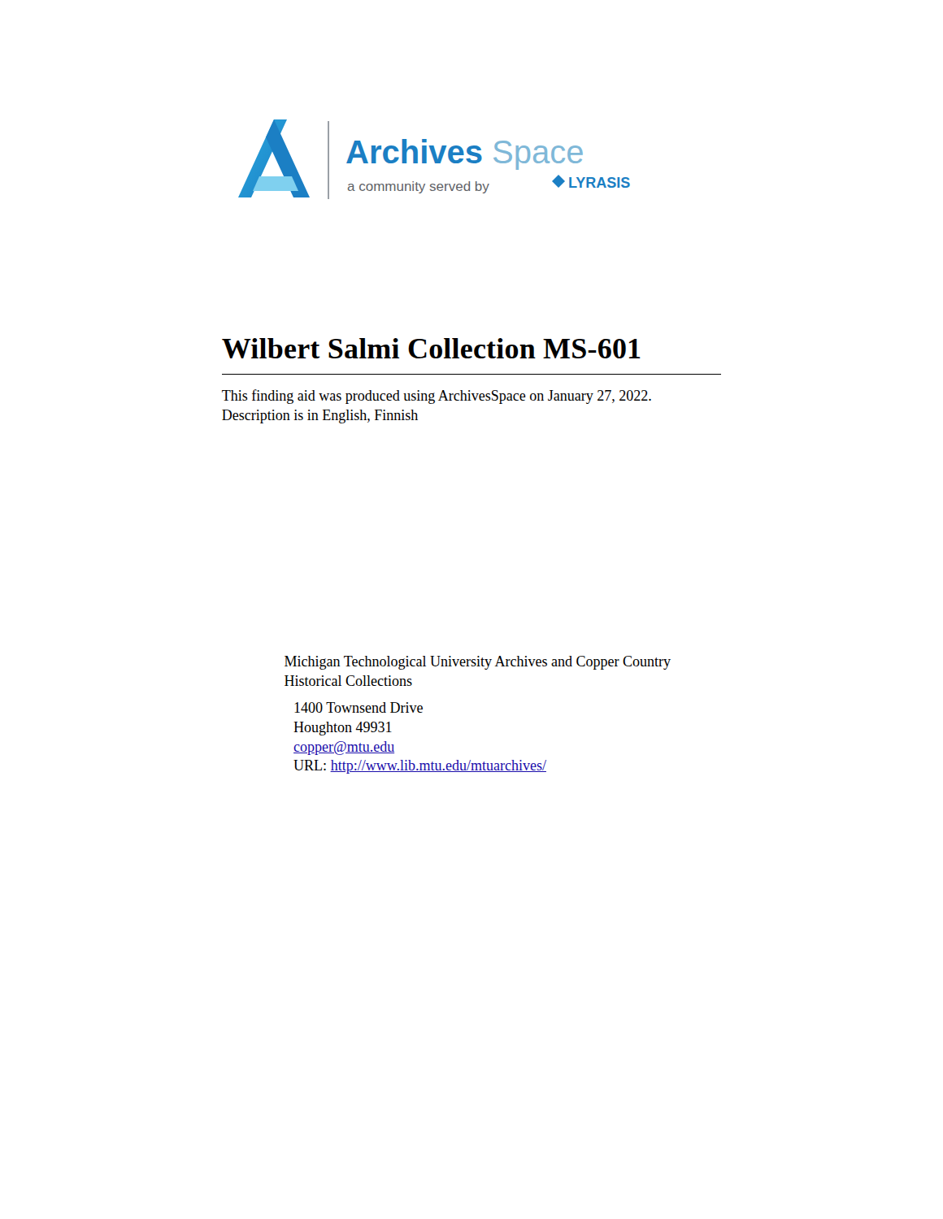Archives Space a community served by LYRASIS
Wilbert Salmi Collection MS-601
This finding aid was produced using ArchivesSpace on January 27, 2022.
Description is in English, Finnish
Michigan Technological University Archives and Copper Country Historical Collections
1400 Townsend Drive
Houghton 49931
copper@mtu.edu
URL: http://www.lib.mtu.edu/mtuarchives/